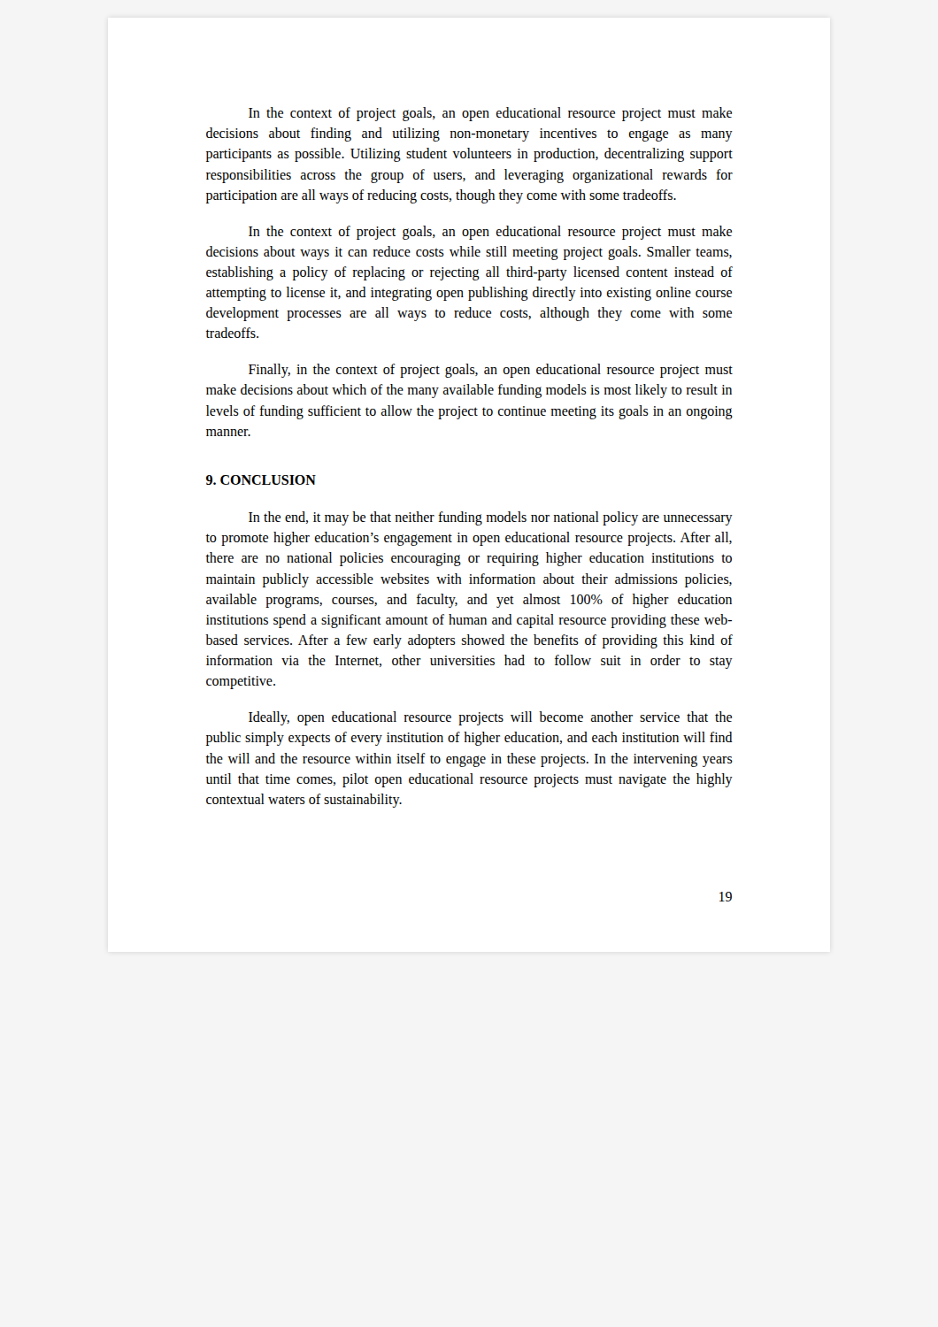In the context of project goals, an open educational resource project must make decisions about finding and utilizing non-monetary incentives to engage as many participants as possible. Utilizing student volunteers in production, decentralizing support responsibilities across the group of users, and leveraging organizational rewards for participation are all ways of reducing costs, though they come with some tradeoffs.
In the context of project goals, an open educational resource project must make decisions about ways it can reduce costs while still meeting project goals. Smaller teams, establishing a policy of replacing or rejecting all third-party licensed content instead of attempting to license it, and integrating open publishing directly into existing online course development processes are all ways to reduce costs, although they come with some tradeoffs.
Finally, in the context of project goals, an open educational resource project must make decisions about which of the many available funding models is most likely to result in levels of funding sufficient to allow the project to continue meeting its goals in an ongoing manner.
9. CONCLUSION
In the end, it may be that neither funding models nor national policy are unnecessary to promote higher education’s engagement in open educational resource projects. After all, there are no national policies encouraging or requiring higher education institutions to maintain publicly accessible websites with information about their admissions policies, available programs, courses, and faculty, and yet almost 100% of higher education institutions spend a significant amount of human and capital resource providing these web-based services. After a few early adopters showed the benefits of providing this kind of information via the Internet, other universities had to follow suit in order to stay competitive.
Ideally, open educational resource projects will become another service that the public simply expects of every institution of higher education, and each institution will find the will and the resource within itself to engage in these projects. In the intervening years until that time comes, pilot open educational resource projects must navigate the highly contextual waters of sustainability.
19